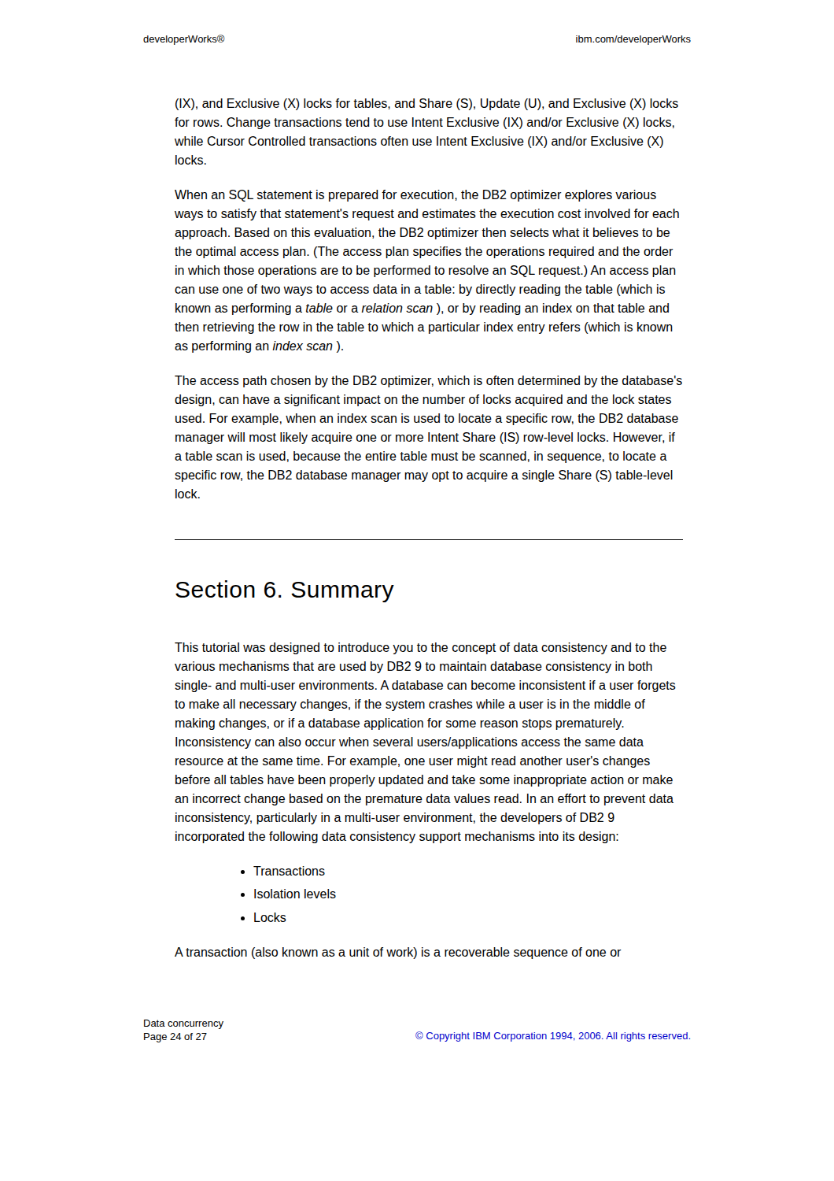developerWorks®
ibm.com/developerWorks
(IX), and Exclusive (X) locks for tables, and Share (S), Update (U), and Exclusive (X) locks for rows. Change transactions tend to use Intent Exclusive (IX) and/or Exclusive (X) locks, while Cursor Controlled transactions often use Intent Exclusive (IX) and/or Exclusive (X) locks.
When an SQL statement is prepared for execution, the DB2 optimizer explores various ways to satisfy that statement's request and estimates the execution cost involved for each approach. Based on this evaluation, the DB2 optimizer then selects what it believes to be the optimal access plan. (The access plan specifies the operations required and the order in which those operations are to be performed to resolve an SQL request.) An access plan can use one of two ways to access data in a table: by directly reading the table (which is known as performing a table or a relation scan ), or by reading an index on that table and then retrieving the row in the table to which a particular index entry refers (which is known as performing an index scan ).
The access path chosen by the DB2 optimizer, which is often determined by the database's design, can have a significant impact on the number of locks acquired and the lock states used. For example, when an index scan is used to locate a specific row, the DB2 database manager will most likely acquire one or more Intent Share (IS) row-level locks. However, if a table scan is used, because the entire table must be scanned, in sequence, to locate a specific row, the DB2 database manager may opt to acquire a single Share (S) table-level lock.
Section 6. Summary
This tutorial was designed to introduce you to the concept of data consistency and to the various mechanisms that are used by DB2 9 to maintain database consistency in both single- and multi-user environments. A database can become inconsistent if a user forgets to make all necessary changes, if the system crashes while a user is in the middle of making changes, or if a database application for some reason stops prematurely. Inconsistency can also occur when several users/applications access the same data resource at the same time. For example, one user might read another user's changes before all tables have been properly updated and take some inappropriate action or make an incorrect change based on the premature data values read. In an effort to prevent data inconsistency, particularly in a multi-user environment, the developers of DB2 9 incorporated the following data consistency support mechanisms into its design:
Transactions
Isolation levels
Locks
A transaction (also known as a unit of work) is a recoverable sequence of one or
Data concurrency
Page 24 of 27
© Copyright IBM Corporation 1994, 2006. All rights reserved.